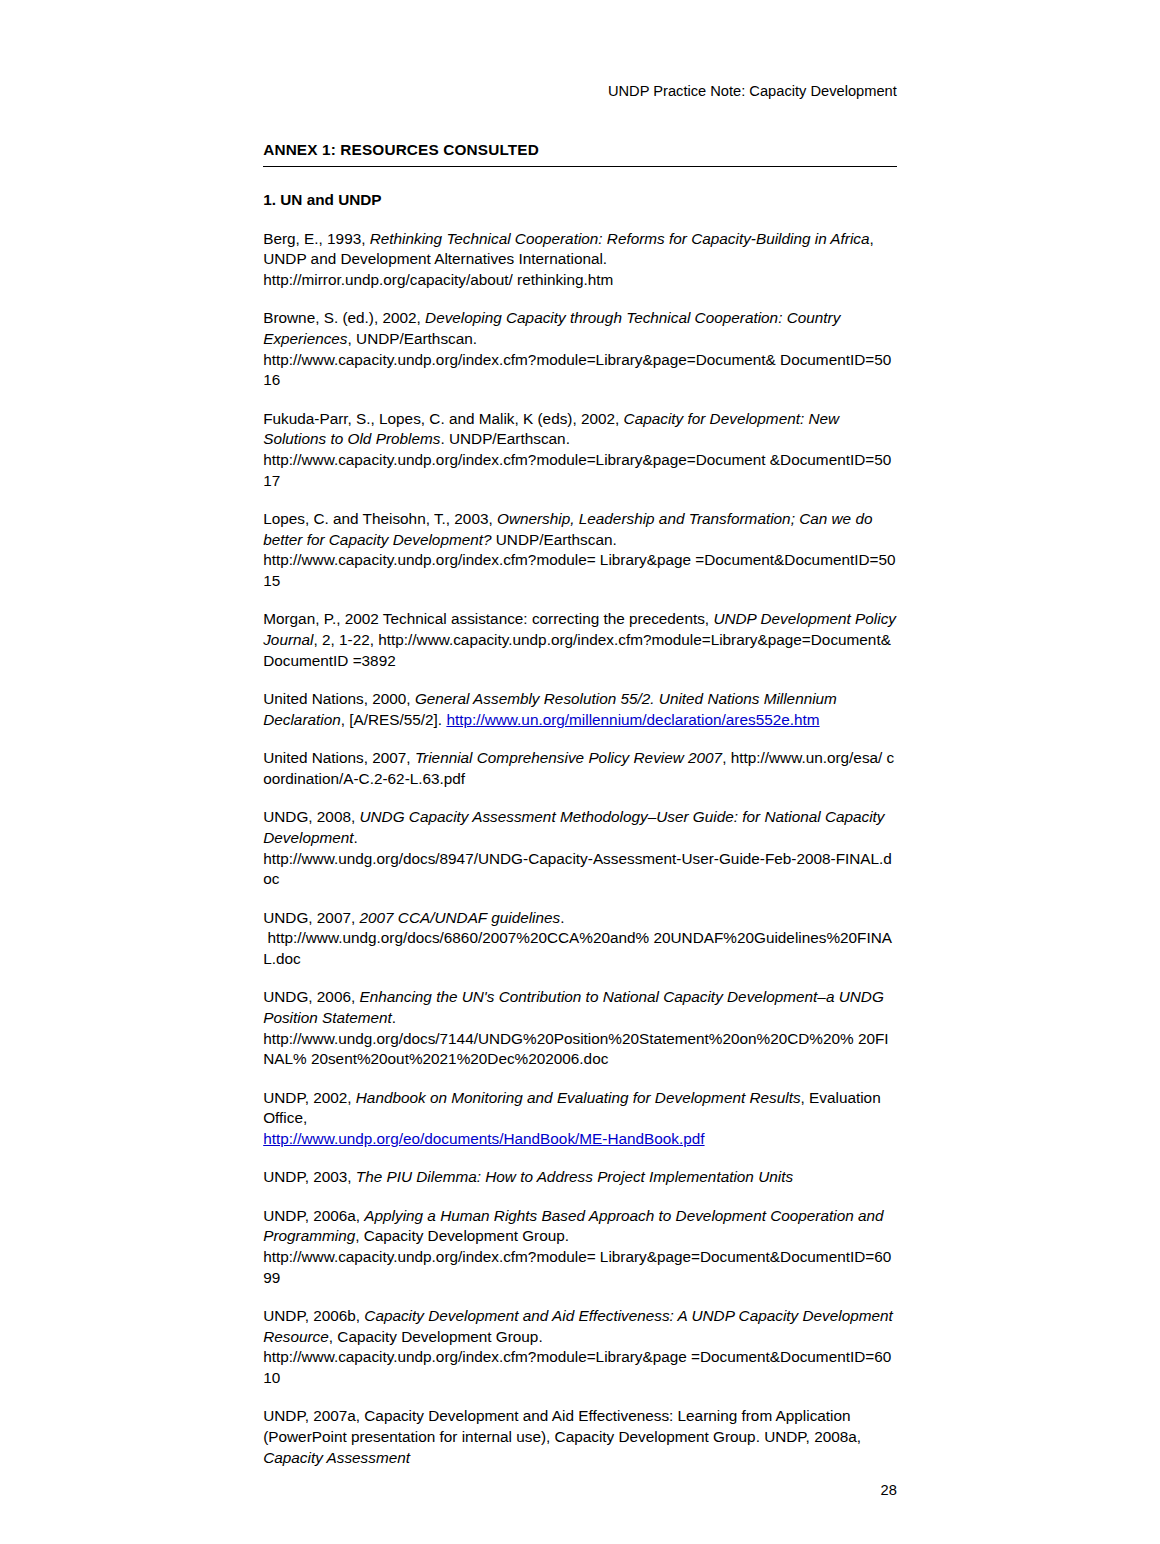UNDP Practice Note: Capacity Development
ANNEX 1: RESOURCES CONSULTED
1. UN and UNDP
Berg, E., 1993, Rethinking Technical Cooperation: Reforms for Capacity-Building in Africa, UNDP and Development Alternatives International.
http://mirror.undp.org/capacity/about/ rethinking.htm
Browne, S. (ed.), 2002, Developing Capacity through Technical Cooperation: Country Experiences, UNDP/Earthscan.
http://www.capacity.undp.org/index.cfm?module=Library&page=Document& DocumentID=5016
Fukuda-Parr, S., Lopes, C. and Malik, K (eds), 2002, Capacity for Development: New Solutions to Old Problems. UNDP/Earthscan.
http://www.capacity.undp.org/index.cfm?module=Library&page=Document &DocumentID=5017
Lopes, C. and Theisohn, T., 2003, Ownership, Leadership and Transformation; Can we do better for Capacity Development? UNDP/Earthscan.
http://www.capacity.undp.org/index.cfm?module= Library&page =Document&DocumentID=5015
Morgan, P., 2002 Technical assistance: correcting the precedents, UNDP Development Policy Journal, 2, 1-22, http://www.capacity.undp.org/index.cfm?module=Library&page=Document&DocumentID =3892
United Nations, 2000, General Assembly Resolution 55/2. United Nations Millennium Declaration, [A/RES/55/2]. http://www.un.org/millennium/declaration/ares552e.htm
United Nations, 2007, Triennial Comprehensive Policy Review 2007, http://www.un.org/esa/ coordination/A-C.2-62-L.63.pdf
UNDG, 2008, UNDG Capacity Assessment Methodology–User Guide: for National Capacity Development.
http://www.undg.org/docs/8947/UNDG-Capacity-Assessment-User-Guide-Feb-2008-FINAL.doc
UNDG, 2007, 2007 CCA/UNDAF guidelines.
http://www.undg.org/docs/6860/2007%20CCA%20and% 20UNDAF%20Guidelines%20FINAL.doc
UNDG, 2006, Enhancing the UN's Contribution to National Capacity Development–a UNDG Position Statement.
http://www.undg.org/docs/7144/UNDG%20Position%20Statement%20on%20CD%20% 20FINAL% 20sent%20out%2021%20Dec%202006.doc
UNDP, 2002, Handbook on Monitoring and Evaluating for Development Results, Evaluation Office,
http://www.undp.org/eo/documents/HandBook/ME-HandBook.pdf
UNDP, 2003, The PIU Dilemma: How to Address Project Implementation Units
UNDP, 2006a, Applying a Human Rights Based Approach to Development Cooperation and Programming, Capacity Development Group.
http://www.capacity.undp.org/index.cfm?module= Library&page=Document&DocumentID=6099
UNDP, 2006b, Capacity Development and Aid Effectiveness: A UNDP Capacity Development Resource, Capacity Development Group.
http://www.capacity.undp.org/index.cfm?module=Library&page =Document&DocumentID=6010
UNDP, 2007a, Capacity Development and Aid Effectiveness: Learning from Application (PowerPoint presentation for internal use), Capacity Development Group. UNDP, 2008a, Capacity Assessment
28